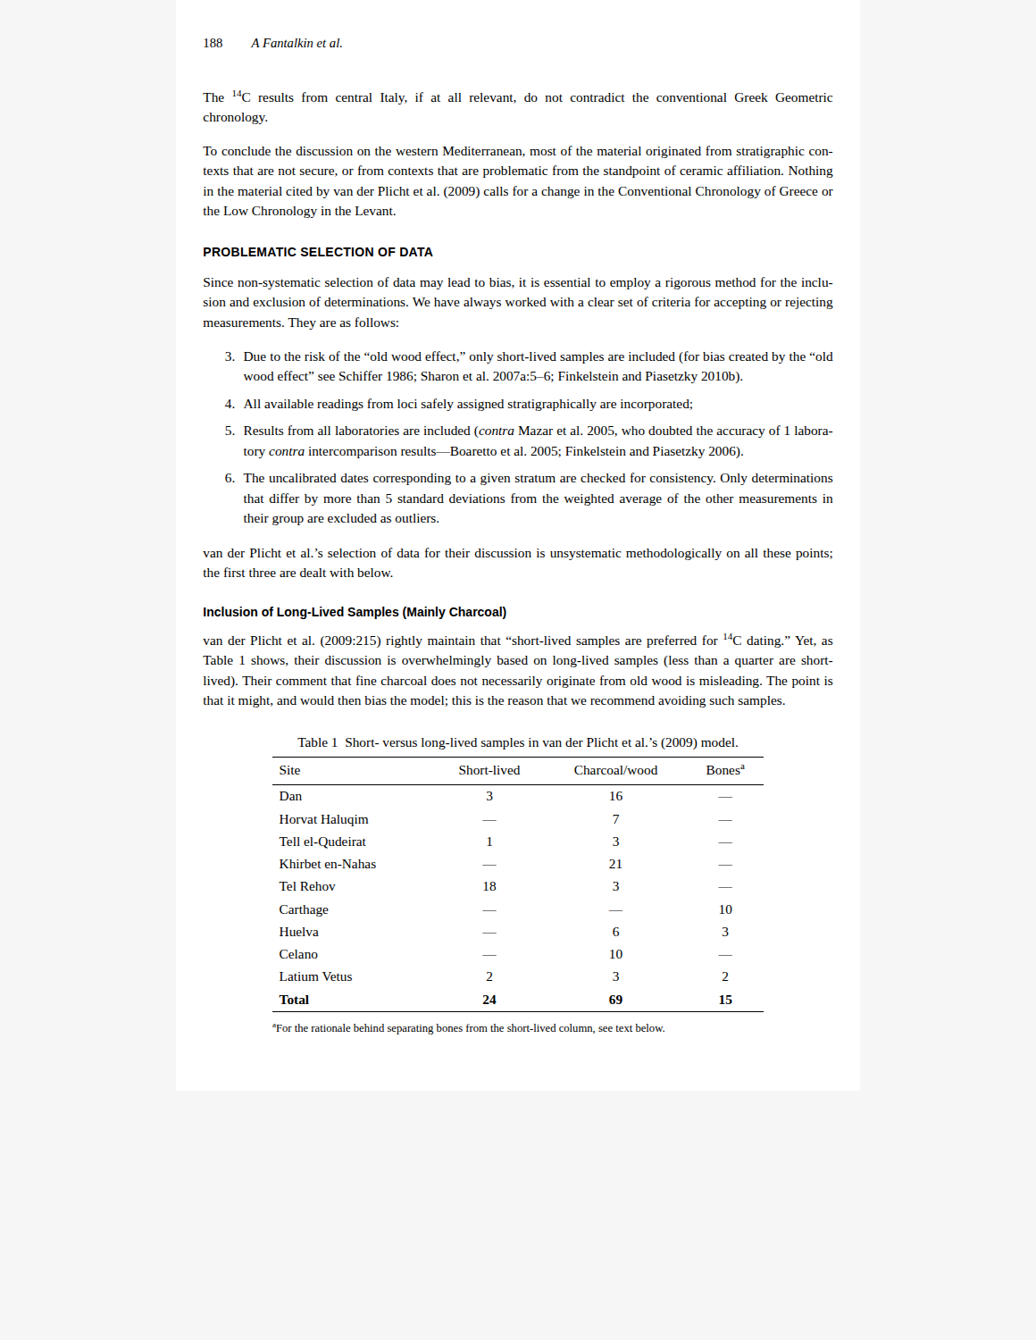188 A Fantalkin et al.
The 14C results from central Italy, if at all relevant, do not contradict the conventional Greek Geometric chronology.
To conclude the discussion on the western Mediterranean, most of the material originated from stratigraphic contexts that are not secure, or from contexts that are problematic from the standpoint of ceramic affiliation. Nothing in the material cited by van der Plicht et al. (2009) calls for a change in the Conventional Chronology of Greece or the Low Chronology in the Levant.
PROBLEMATIC SELECTION OF DATA
Since non-systematic selection of data may lead to bias, it is essential to employ a rigorous method for the inclusion and exclusion of determinations. We have always worked with a clear set of criteria for accepting or rejecting measurements. They are as follows:
Due to the risk of the “old wood effect,” only short-lived samples are included (for bias created by the “old wood effect” see Schiffer 1986; Sharon et al. 2007a:5–6; Finkelstein and Piasetzky 2010b).
All available readings from loci safely assigned stratigraphically are incorporated;
Results from all laboratories are included (contra Mazar et al. 2005, who doubted the accuracy of 1 laboratory contra intercomparison results—Boaretto et al. 2005; Finkelstein and Piasetzky 2006).
The uncalibrated dates corresponding to a given stratum are checked for consistency. Only determinations that differ by more than 5 standard deviations from the weighted average of the other measurements in their group are excluded as outliers.
van der Plicht et al.’s selection of data for their discussion is unsystematic methodologically on all these points; the first three are dealt with below.
Inclusion of Long-Lived Samples (Mainly Charcoal)
van der Plicht et al. (2009:215) rightly maintain that “short-lived samples are preferred for 14C dating.” Yet, as Table 1 shows, their discussion is overwhelmingly based on long-lived samples (less than a quarter are short-lived). Their comment that fine charcoal does not necessarily originate from old wood is misleading. The point is that it might, and would then bias the model; this is the reason that we recommend avoiding such samples.
Table 1 Short- versus long-lived samples in van der Plicht et al.’s (2009) model.
| Site | Short-lived | Charcoal/wood | Bones a |
| --- | --- | --- | --- |
| Dan | 3 | 16 | — |
| Horvat Haluqim | — | 7 | — |
| Tell el-Qudeirat | 1 | 3 | — |
| Khirbet en-Nahas | — | 21 | — |
| Tel Rehov | 18 | 3 | — |
| Carthage | — | — | 10 |
| Huelva | — | 6 | 3 |
| Celano | — | 10 | — |
| Latium Vetus | 2 | 3 | 2 |
| Total | 24 | 69 | 15 |
aFor the rationale behind separating bones from the short-lived column, see text below.